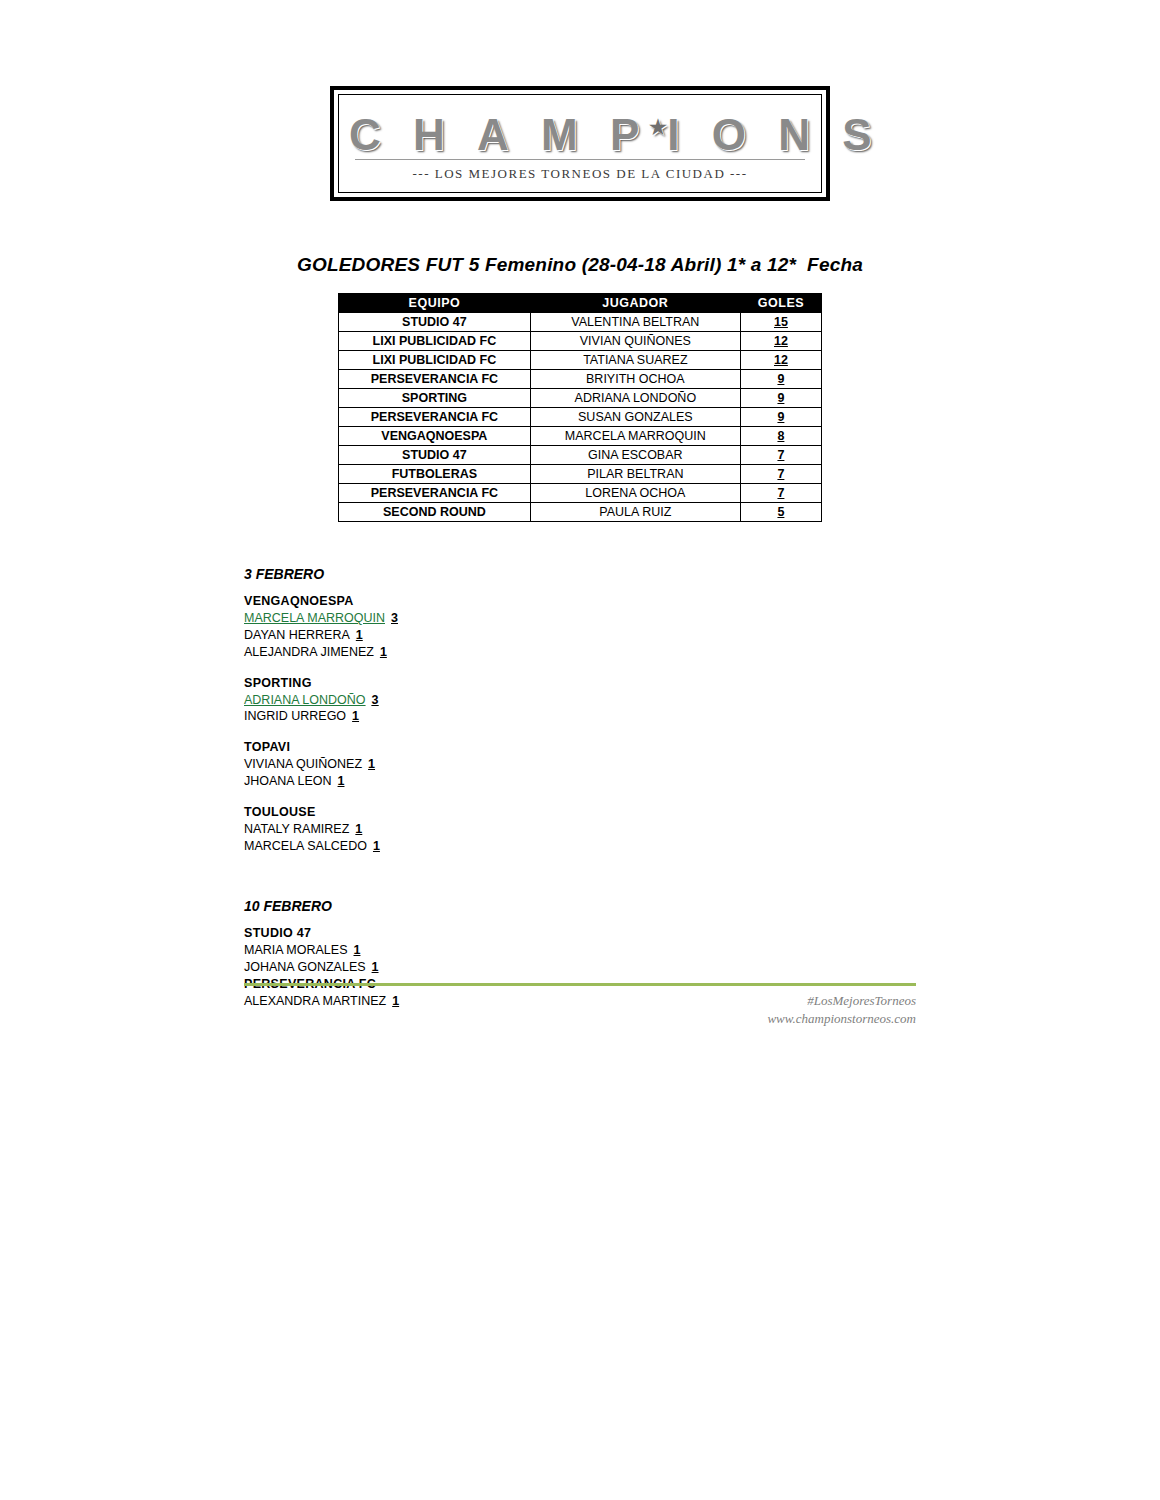C H A M P★I O N S
--- LOS MEJORES TORNEOS DE LA CIUDAD ---
GOLEDORES FUT 5 Femenino (28-04-18 Abril) 1* a 12* Fecha
| EQUIPO | JUGADOR | GOLES |
| --- | --- | --- |
| STUDIO 47 | VALENTINA BELTRAN | 15 |
| LIXI PUBLICIDAD FC | VIVIAN QUIÑONES | 12 |
| LIXI PUBLICIDAD FC | TATIANA SUAREZ | 12 |
| PERSEVERANCIA FC | BRIYITH OCHOA | 9 |
| SPORTING | ADRIANA LONDOÑO | 9 |
| PERSEVERANCIA FC | SUSAN GONZALES | 9 |
| VENGAQNOESPA | MARCELA MARROQUIN | 8 |
| STUDIO 47 | GINA ESCOBAR | 7 |
| FUTBOLERAS | PILAR BELTRAN | 7 |
| PERSEVERANCIA FC | LORENA OCHOA | 7 |
| SECOND ROUND | PAULA RUIZ | 5 |
3 FEBRERO
VENGAQNOESPA
MARCELA MARROQUIN3
DAYAN HERRERA1
ALEJANDRA JIMENEZ1
SPORTING
ADRIANA LONDOÑO3
INGRID URREGO1
TOPAVI
VIVIANA QUIÑONEZ1
JHOANA LEON1
TOULOUSE
NATALY RAMIREZ1
MARCELA SALCEDO1
10 FEBRERO
STUDIO 47
MARIA MORALES1
JOHANA GONZALES1
PERSEVERANCIA FC
ALEXANDRA MARTINEZ1
#LosMejoresTorneos
www.championstorneos.com